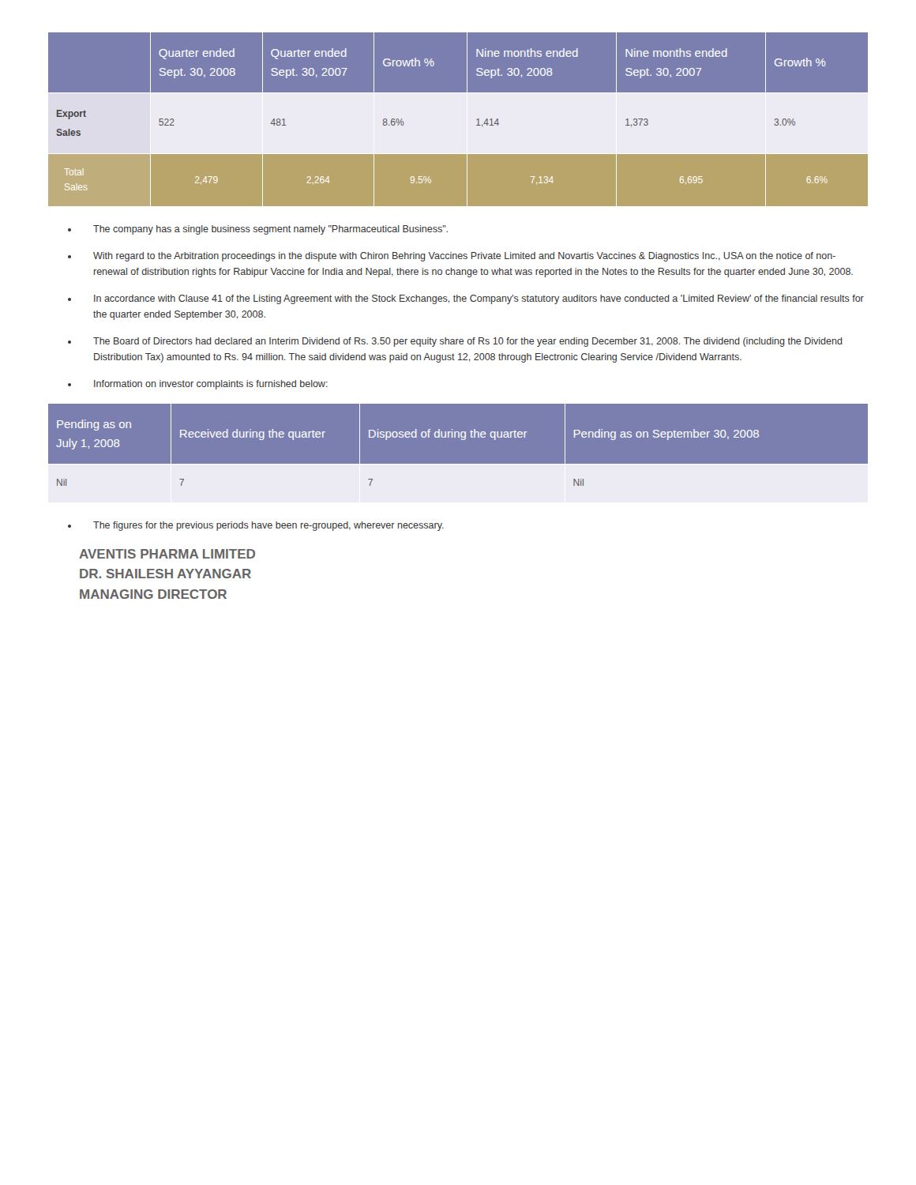| | Quarter ended Sept. 30, 2008 | Quarter ended Sept. 30, 2007 | Growth % | Nine months ended Sept. 30, 2008 | Nine months ended Sept. 30, 2007 | Growth % |
| --- | --- | --- | --- | --- | --- | --- |
| Export Sales | 522 | 481 | 8.6% | 1,414 | 1,373 | 3.0% |
| Total Sales | 2,479 | 2,264 | 9.5% | 7,134 | 6,695 | 6.6% |
The company has a single business segment namely "Pharmaceutical Business".
With regard to the Arbitration proceedings in the dispute with Chiron Behring Vaccines Private Limited and Novartis Vaccines & Diagnostics Inc., USA on the notice of non-renewal of distribution rights for Rabipur Vaccine for India and Nepal, there is no change to what was reported in the Notes to the Results for the quarter ended June 30, 2008.
In accordance with Clause 41 of the Listing Agreement with the Stock Exchanges, the Company's statutory auditors have conducted a 'Limited Review' of the financial results for the quarter ended September 30, 2008.
The Board of Directors had declared an Interim Dividend of Rs. 3.50 per equity share of Rs 10 for the year ending December 31, 2008. The dividend (including the Dividend Distribution Tax) amounted to Rs. 94 million. The said dividend was paid on August 12, 2008 through Electronic Clearing Service /Dividend Warrants.
Information on investor complaints is furnished below:
| Pending as on July 1, 2008 | Received during the quarter | Disposed of during the quarter | Pending as on September 30, 2008 |
| --- | --- | --- | --- |
| Nil | 7 | 7 | Nil |
The figures for the previous periods have been re-grouped, wherever necessary.
AVENTIS PHARMA LIMITED
DR. SHAILESH AYYANGAR
MANAGING DIRECTOR